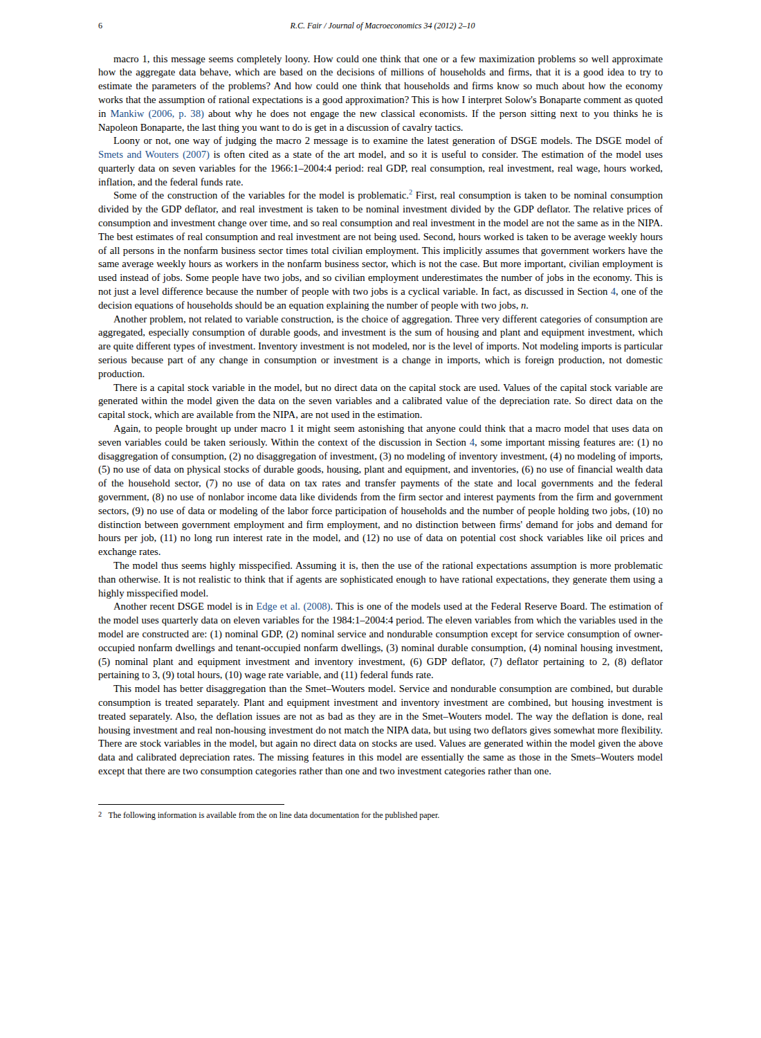6 R.C. Fair / Journal of Macroeconomics 34 (2012) 2–10
macro 1, this message seems completely loony. How could one think that one or a few maximization problems so well approximate how the aggregate data behave, which are based on the decisions of millions of households and firms, that it is a good idea to try to estimate the parameters of the problems? And how could one think that households and firms know so much about how the economy works that the assumption of rational expectations is a good approximation? This is how I interpret Solow's Bonaparte comment as quoted in Mankiw (2006, p. 38) about why he does not engage the new classical economists. If the person sitting next to you thinks he is Napoleon Bonaparte, the last thing you want to do is get in a discussion of cavalry tactics.
Loony or not, one way of judging the macro 2 message is to examine the latest generation of DSGE models. The DSGE model of Smets and Wouters (2007) is often cited as a state of the art model, and so it is useful to consider. The estimation of the model uses quarterly data on seven variables for the 1966:1–2004:4 period: real GDP, real consumption, real investment, real wage, hours worked, inflation, and the federal funds rate.
Some of the construction of the variables for the model is problematic.2 First, real consumption is taken to be nominal consumption divided by the GDP deflator, and real investment is taken to be nominal investment divided by the GDP deflator. The relative prices of consumption and investment change over time, and so real consumption and real investment in the model are not the same as in the NIPA. The best estimates of real consumption and real investment are not being used. Second, hours worked is taken to be average weekly hours of all persons in the nonfarm business sector times total civilian employment. This implicitly assumes that government workers have the same average weekly hours as workers in the nonfarm business sector, which is not the case. But more important, civilian employment is used instead of jobs. Some people have two jobs, and so civilian employment underestimates the number of jobs in the economy. This is not just a level difference because the number of people with two jobs is a cyclical variable. In fact, as discussed in Section 4, one of the decision equations of households should be an equation explaining the number of people with two jobs, n.
Another problem, not related to variable construction, is the choice of aggregation. Three very different categories of consumption are aggregated, especially consumption of durable goods, and investment is the sum of housing and plant and equipment investment, which are quite different types of investment. Inventory investment is not modeled, nor is the level of imports. Not modeling imports is particular serious because part of any change in consumption or investment is a change in imports, which is foreign production, not domestic production.
There is a capital stock variable in the model, but no direct data on the capital stock are used. Values of the capital stock variable are generated within the model given the data on the seven variables and a calibrated value of the depreciation rate. So direct data on the capital stock, which are available from the NIPA, are not used in the estimation.
Again, to people brought up under macro 1 it might seem astonishing that anyone could think that a macro model that uses data on seven variables could be taken seriously. Within the context of the discussion in Section 4, some important missing features are: (1) no disaggregation of consumption, (2) no disaggregation of investment, (3) no modeling of inventory investment, (4) no modeling of imports, (5) no use of data on physical stocks of durable goods, housing, plant and equipment, and inventories, (6) no use of financial wealth data of the household sector, (7) no use of data on tax rates and transfer payments of the state and local governments and the federal government, (8) no use of nonlabor income data like dividends from the firm sector and interest payments from the firm and government sectors, (9) no use of data or modeling of the labor force participation of households and the number of people holding two jobs, (10) no distinction between government employment and firm employment, and no distinction between firms' demand for jobs and demand for hours per job, (11) no long run interest rate in the model, and (12) no use of data on potential cost shock variables like oil prices and exchange rates.
The model thus seems highly misspecified. Assuming it is, then the use of the rational expectations assumption is more problematic than otherwise. It is not realistic to think that if agents are sophisticated enough to have rational expectations, they generate them using a highly misspecified model.
Another recent DSGE model is in Edge et al. (2008). This is one of the models used at the Federal Reserve Board. The estimation of the model uses quarterly data on eleven variables for the 1984:1–2004:4 period. The eleven variables from which the variables used in the model are constructed are: (1) nominal GDP, (2) nominal service and nondurable consumption except for service consumption of owner-occupied nonfarm dwellings and tenant-occupied nonfarm dwellings, (3) nominal durable consumption, (4) nominal housing investment, (5) nominal plant and equipment investment and inventory investment, (6) GDP deflator, (7) deflator pertaining to 2, (8) deflator pertaining to 3, (9) total hours, (10) wage rate variable, and (11) federal funds rate.
This model has better disaggregation than the Smet–Wouters model. Service and nondurable consumption are combined, but durable consumption is treated separately. Plant and equipment investment and inventory investment are combined, but housing investment is treated separately. Also, the deflation issues are not as bad as they are in the Smet–Wouters model. The way the deflation is done, real housing investment and real non-housing investment do not match the NIPA data, but using two deflators gives somewhat more flexibility. There are stock variables in the model, but again no direct data on stocks are used. Values are generated within the model given the above data and calibrated depreciation rates. The missing features in this model are essentially the same as those in the Smets–Wouters model except that there are two consumption categories rather than one and two investment categories rather than one.
2 The following information is available from the on line data documentation for the published paper.